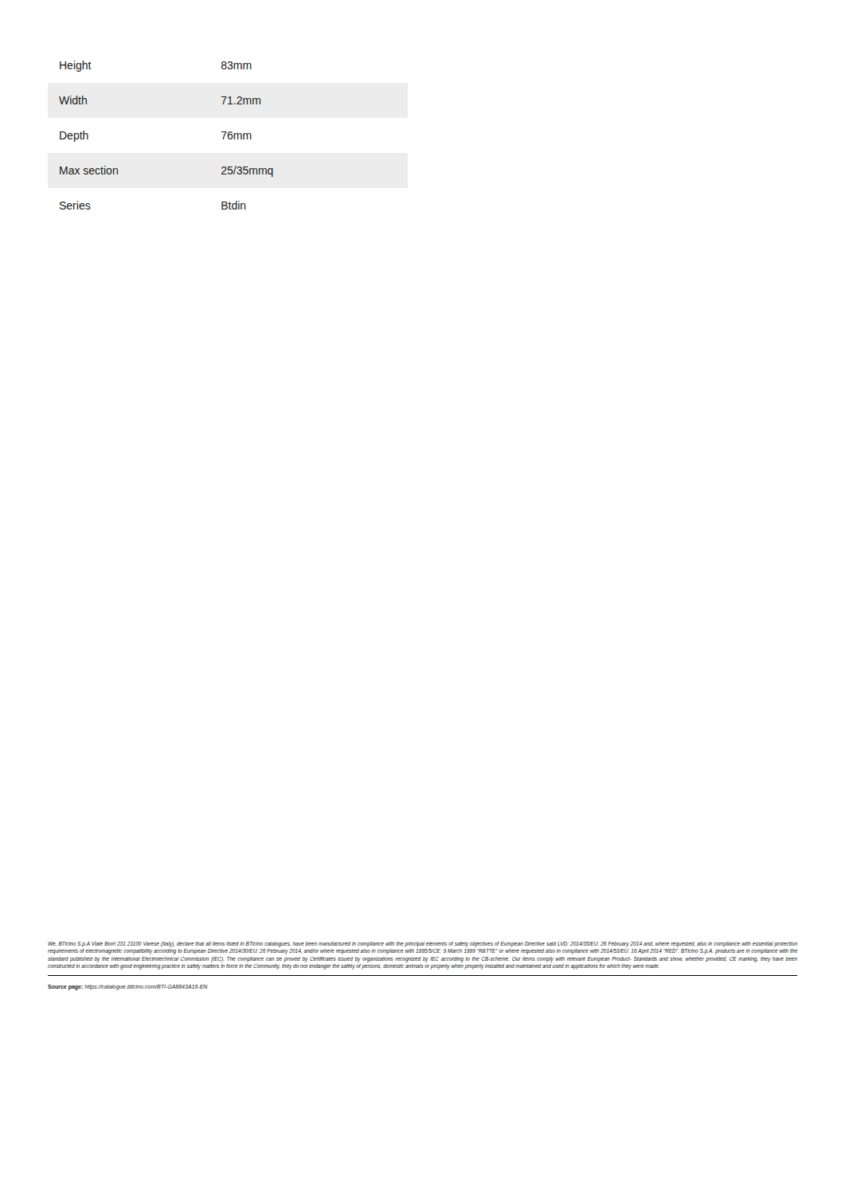| Height | 83mm |
| Width | 71.2mm |
| Depth | 76mm |
| Max section | 25/35mmq |
| Series | Btdin |
We, BTicino S.p.A Viale Borri 231 21100 Varese (Italy), declare that all items listed in BTicino catalogues, have been manufactured in compliance with the principal elements of safety objectives of European Directive said LVD: 2014/35/EU: 26 February 2014 and, where requested, also in compliance with essential protection requirements of electromagnetic compatibility according to European Directive 2014/30/EU: 26 February 2014, and/or where requested also in compliance with 1995/5/CE: 9 March 1999 "R&TTE" or where requested also in compliance with 2014/53/EU: 16 April 2014 "RED". BTicino S.p.A. products are in compliance with the standard published by the International Electrotechnical Commission (IEC). The compliance can be proved by Certificates issued by organizations recognized by IEC according to the CB-scheme. Our items comply with relevant European Product- Standards and show, whether provided, CE marking, they have been constructed in accordance with good engineering practice in safety matters in force in the Community, they do not endanger the safety of persons, domestic animals or property when properly installed and maintained and used in applications for which they were made.
Source page: https://catalogue.bticino.com/BTI-GA8843A16-EN